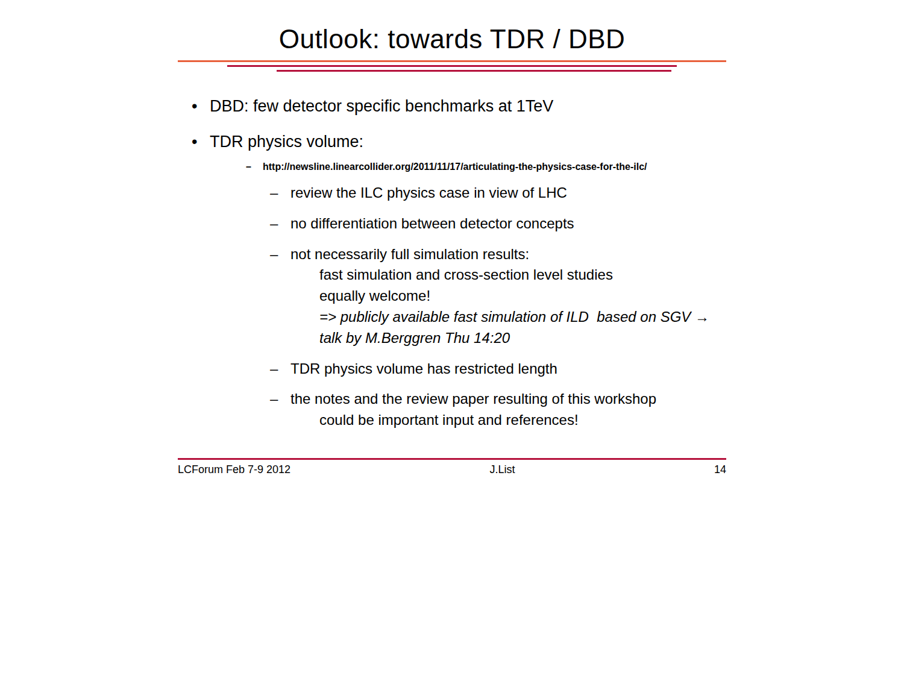Outlook: towards TDR / DBD
DBD: few detector specific benchmarks at 1TeV
TDR physics volume:
http://newsline.linearcollider.org/2011/11/17/articulating-the-physics-case-for-the-ilc/
review the ILC physics case in view of LHC
no differentiation between detector concepts
not necessarily full simulation results: fast simulation and cross-section level studies equally welcome! => publicly available fast simulation of ILD based on SGV → talk by M.Berggren Thu 14:20
TDR physics volume has restricted length
the notes and the review paper resulting of this workshop could be important input and references!
LCForum Feb 7-9 2012
J.List
14